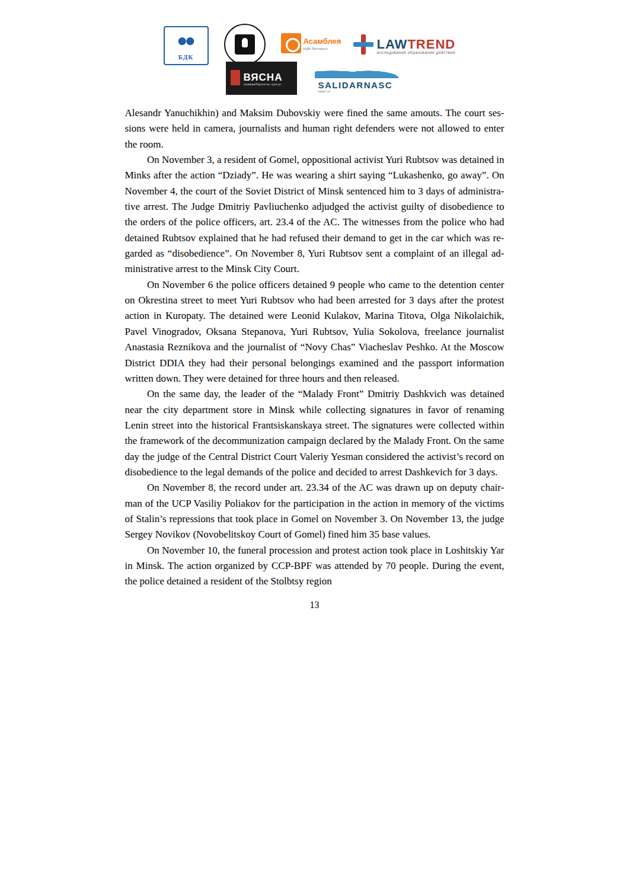Асамблея
НДА Беларусі
LAWTREND
исследования образование действия
ВЯСНА
праваабарончы цэнтр
SALIDARNASC
камітэт
Alesandr Yanuchikhin) and Maksim Dubovskiy were fined the same amouts. The court sessions were held in camera, journalists and human right defenders were not allowed to enter the room.
On November 3, a resident of Gomel, oppositional activist Yuri Rubtsov was detained in Minks after the action “Dziady”. He was wearing a shirt saying “Lukashenko, go away”. On November 4, the court of the Soviet District of Minsk sentenced him to 3 days of administrative arrest. The Judge Dmitriy Pavliuchenko adjudged the activist guilty of disobedience to the orders of the police officers, art. 23.4 of the AC. The witnesses from the police who had detained Rubtsov explained that he had refused their demand to get in the car which was regarded as “disobedience”. On November 8, Yuri Rubtsov sent a complaint of an illegal administrative arrest to the Minsk City Court.
On November 6 the police officers detained 9 people who came to the detention center on Okrestina street to meet Yuri Rubtsov who had been arrested for 3 days after the protest action in Kuropaty. The detained were Leonid Kulakov, Marina Titova, Olga Nikolaichik, Pavel Vinogradov, Oksana Stepanova, Yuri Rubtsov, Yulia Sokolova, freelance journalist Anastasia Reznikova and the journalist of “Novy Chas” Viacheslav Peshko. At the Moscow District DDIA they had their personal belongings examined and the passport information written down. They were detained for three hours and then released.
On the same day, the leader of the “Malady Front” Dmitriy Dashkvich was detained near the city department store in Minsk while collecting signatures in favor of renaming Lenin street into the historical Frantsiskanskaya street. The signatures were collected within the framework of the decommunization campaign declared by the Malady Front. On the same day the judge of the Central District Court Valeriy Yesman considered the activist’s record on disobedience to the legal demands of the police and decided to arrest Dashkevich for 3 days.
On November 8, the record under art. 23.34 of the AC was drawn up on deputy chairman of the UCP Vasiliy Poliakov for the participation in the action in memory of the victims of Stalin’s repressions that took place in Gomel on November 3. On November 13, the judge Sergey Novikov (Novobelitskoy Court of Gomel) fined him 35 base values.
On November 10, the funeral procession and protest action took place in Loshitskiy Yar in Minsk. The action organized by CCP-BPF was attended by 70 people. During the event, the police detained a resident of the Stolbtsy region
13